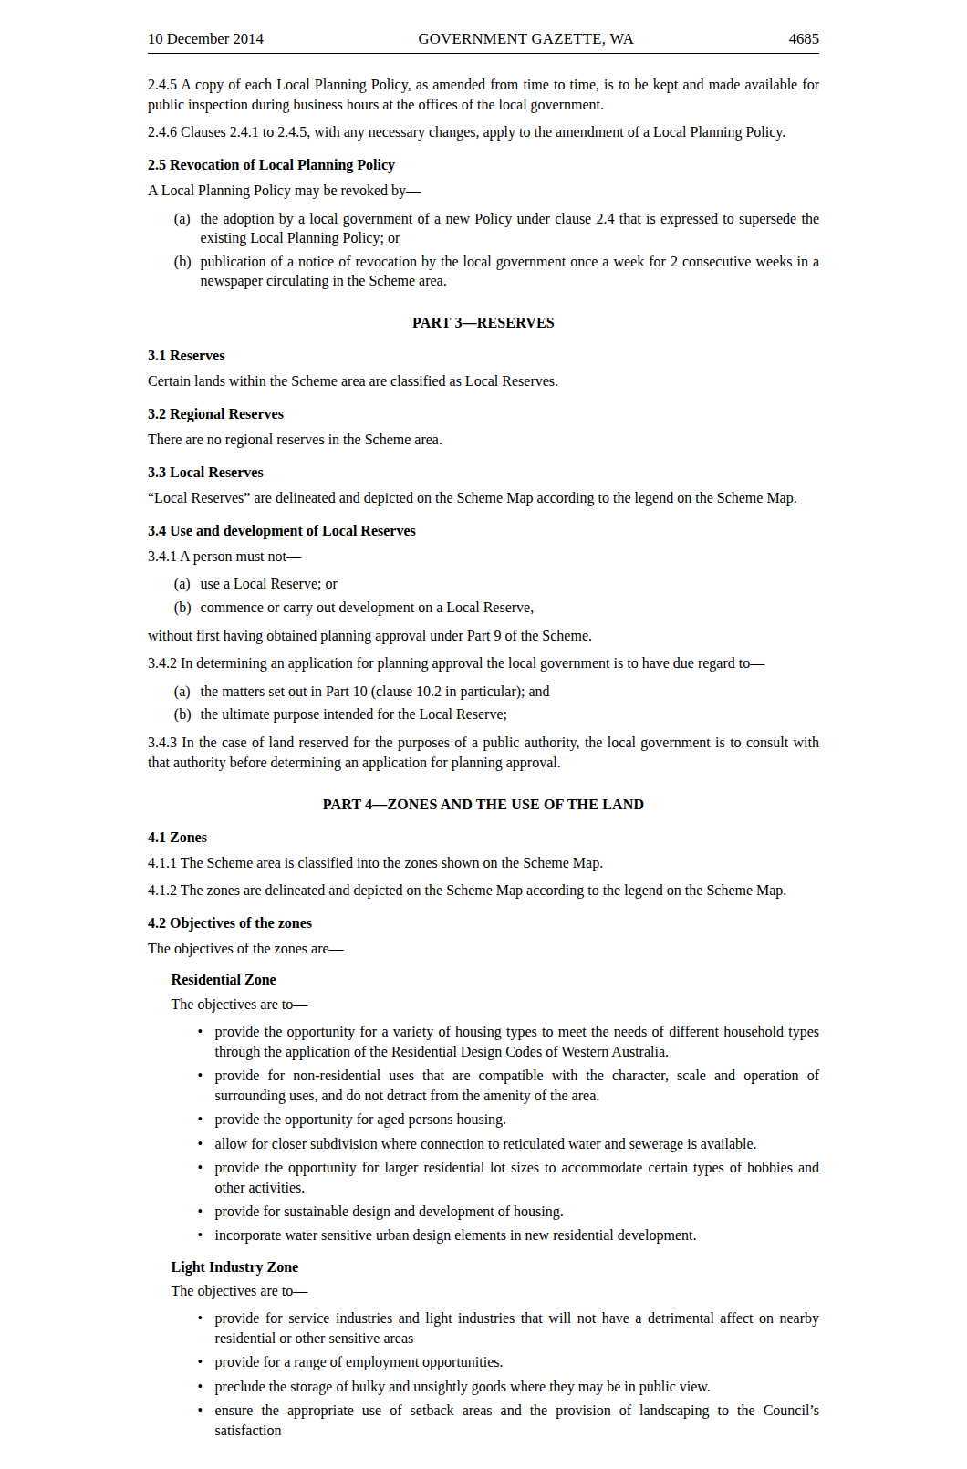10 December 2014 GOVERNMENT GAZETTE, WA 4685
2.4.5 A copy of each Local Planning Policy, as amended from time to time, is to be kept and made available for public inspection during business hours at the offices of the local government.
2.4.6 Clauses 2.4.1 to 2.4.5, with any necessary changes, apply to the amendment of a Local Planning Policy.
2.5 Revocation of Local Planning Policy
A Local Planning Policy may be revoked by—
(a) the adoption by a local government of a new Policy under clause 2.4 that is expressed to supersede the existing Local Planning Policy; or
(b) publication of a notice of revocation by the local government once a week for 2 consecutive weeks in a newspaper circulating in the Scheme area.
PART 3—RESERVES
3.1 Reserves
Certain lands within the Scheme area are classified as Local Reserves.
3.2 Regional Reserves
There are no regional reserves in the Scheme area.
3.3 Local Reserves
“Local Reserves” are delineated and depicted on the Scheme Map according to the legend on the Scheme Map.
3.4 Use and development of Local Reserves
3.4.1 A person must not—
(a) use a Local Reserve; or
(b) commence or carry out development on a Local Reserve,
without first having obtained planning approval under Part 9 of the Scheme.
3.4.2 In determining an application for planning approval the local government is to have due regard to—
(a) the matters set out in Part 10 (clause 10.2 in particular); and
(b) the ultimate purpose intended for the Local Reserve;
3.4.3 In the case of land reserved for the purposes of a public authority, the local government is to consult with that authority before determining an application for planning approval.
PART 4—ZONES AND THE USE OF THE LAND
4.1 Zones
4.1.1 The Scheme area is classified into the zones shown on the Scheme Map.
4.1.2 The zones are delineated and depicted on the Scheme Map according to the legend on the Scheme Map.
4.2 Objectives of the zones
The objectives of the zones are—
Residential Zone
The objectives are to—
provide the opportunity for a variety of housing types to meet the needs of different household types through the application of the Residential Design Codes of Western Australia.
provide for non-residential uses that are compatible with the character, scale and operation of surrounding uses, and do not detract from the amenity of the area.
provide the opportunity for aged persons housing.
allow for closer subdivision where connection to reticulated water and sewerage is available.
provide the opportunity for larger residential lot sizes to accommodate certain types of hobbies and other activities.
provide for sustainable design and development of housing.
incorporate water sensitive urban design elements in new residential development.
Light Industry Zone
The objectives are to—
provide for service industries and light industries that will not have a detrimental affect on nearby residential or other sensitive areas
provide for a range of employment opportunities.
preclude the storage of bulky and unsightly goods where they may be in public view.
ensure the appropriate use of setback areas and the provision of landscaping to the Council’s satisfaction